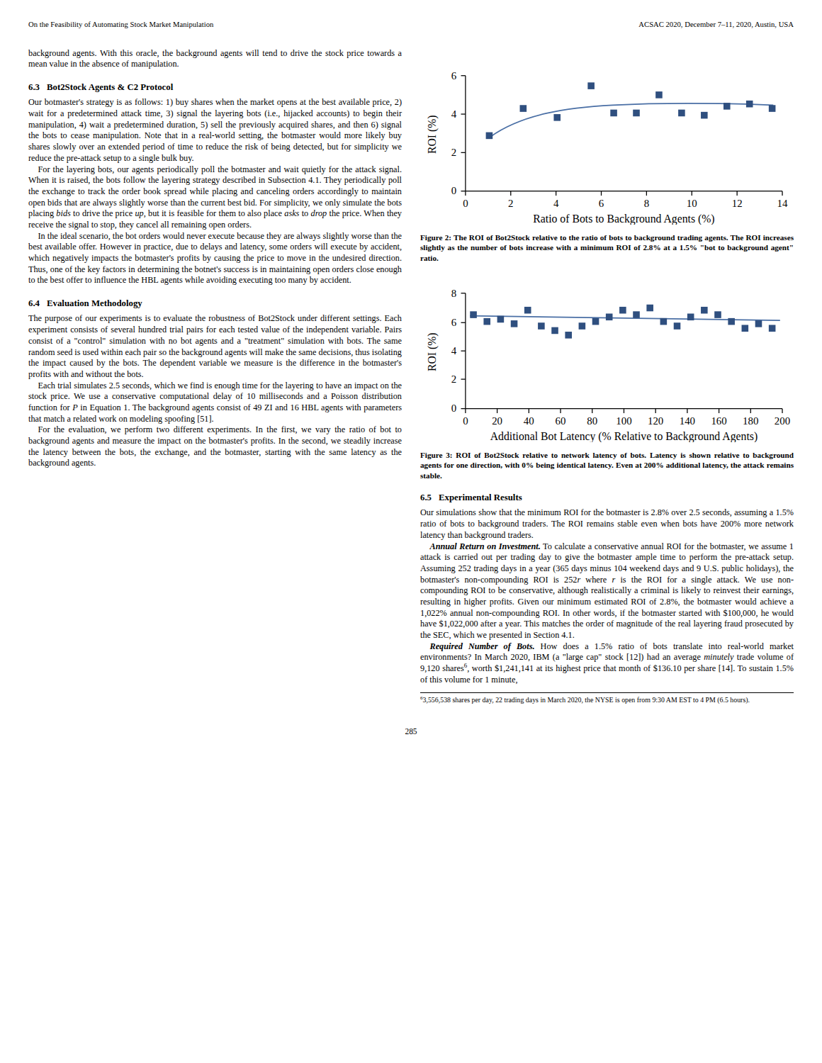On the Feasibility of Automating Stock Market Manipulation
ACSAC 2020, December 7–11, 2020, Austin, USA
background agents. With this oracle, the background agents will tend to drive the stock price towards a mean value in the absence of manipulation.
6.3 Bot2Stock Agents & C2 Protocol
Our botmaster's strategy is as follows: 1) buy shares when the market opens at the best available price, 2) wait for a predetermined attack time, 3) signal the layering bots (i.e., hijacked accounts) to begin their manipulation, 4) wait a predetermined duration, 5) sell the previously acquired shares, and then 6) signal the bots to cease manipulation. Note that in a real-world setting, the botmaster would more likely buy shares slowly over an extended period of time to reduce the risk of being detected, but for simplicity we reduce the pre-attack setup to a single bulk buy.
For the layering bots, our agents periodically poll the botmaster and wait quietly for the attack signal. When it is raised, the bots follow the layering strategy described in Subsection 4.1. They periodically poll the exchange to track the order book spread while placing and canceling orders accordingly to maintain open bids that are always slightly worse than the current best bid. For simplicity, we only simulate the bots placing bids to drive the price up, but it is feasible for them to also place asks to drop the price. When they receive the signal to stop, they cancel all remaining open orders.
In the ideal scenario, the bot orders would never execute because they are always slightly worse than the best available offer. However in practice, due to delays and latency, some orders will execute by accident, which negatively impacts the botmaster's profits by causing the price to move in the undesired direction. Thus, one of the key factors in determining the botnet's success is in maintaining open orders close enough to the best offer to influence the HBL agents while avoiding executing too many by accident.
6.4 Evaluation Methodology
The purpose of our experiments is to evaluate the robustness of Bot2Stock under different settings. Each experiment consists of several hundred trial pairs for each tested value of the independent variable. Pairs consist of a "control" simulation with no bot agents and a "treatment" simulation with bots. The same random seed is used within each pair so the background agents will make the same decisions, thus isolating the impact caused by the bots. The dependent variable we measure is the difference in the botmaster's profits with and without the bots.
Each trial simulates 2.5 seconds, which we find is enough time for the layering to have an impact on the stock price. We use a conservative computational delay of 10 milliseconds and a Poisson distribution function for P in Equation 1. The background agents consist of 49 ZI and 16 HBL agents with parameters that match a related work on modeling spoofing [51].
For the evaluation, we perform two different experiments. In the first, we vary the ratio of bot to background agents and measure the impact on the botmaster's profits. In the second, we steadily increase the latency between the bots, the exchange, and the botmaster, starting with the same latency as the background agents.
0 2 4 6 0 2 4 6 8 10 12 14 Ratio of Bots to Background Agents (%) ROI (%)
Figure 2: The ROI of Bot2Stock relative to the ratio of bots to background trading agents. The ROI increases slightly as the number of bots increase with a minimum ROI of 2.8% at a 1.5% "bot to background agent" ratio.
0 2 4 6 8 0 20 40 60 80 100 120 140 160 180 200 Additional Bot Latency (% Relative to Background Agents) ROI (%)
Figure 3: ROI of Bot2Stock relative to network latency of bots. Latency is shown relative to background agents for one direction, with 0% being identical latency. Even at 200% additional latency, the attack remains stable.
6.5 Experimental Results
Our simulations show that the minimum ROI for the botmaster is 2.8% over 2.5 seconds, assuming a 1.5% ratio of bots to background traders. The ROI remains stable even when bots have 200% more network latency than background traders.
Annual Return on Investment. To calculate a conservative annual ROI for the botmaster, we assume 1 attack is carried out per trading day to give the botmaster ample time to perform the pre-attack setup. Assuming 252 trading days in a year (365 days minus 104 weekend days and 9 U.S. public holidays), the botmaster's non-compounding ROI is 252r where r is the ROI for a single attack. We use non-compounding ROI to be conservative, although realistically a criminal is likely to reinvest their earnings, resulting in higher profits. Given our minimum estimated ROI of 2.8%, the botmaster would achieve a 1,022% annual non-compounding ROI. In other words, if the botmaster started with $100,000, he would have $1,022,000 after a year. This matches the order of magnitude of the real layering fraud prosecuted by the SEC, which we presented in Section 4.1.
Required Number of Bots. How does a 1.5% ratio of bots translate into real-world market environments? In March 2020, IBM (a "large cap" stock [12]) had an average minutely trade volume of 9,120 shares6, worth $1,241,141 at its highest price that month of $136.10 per share [14]. To sustain 1.5% of this volume for 1 minute,
63,556,538 shares per day, 22 trading days in March 2020, the NYSE is open from 9:30 AM EST to 4 PM (6.5 hours).
285